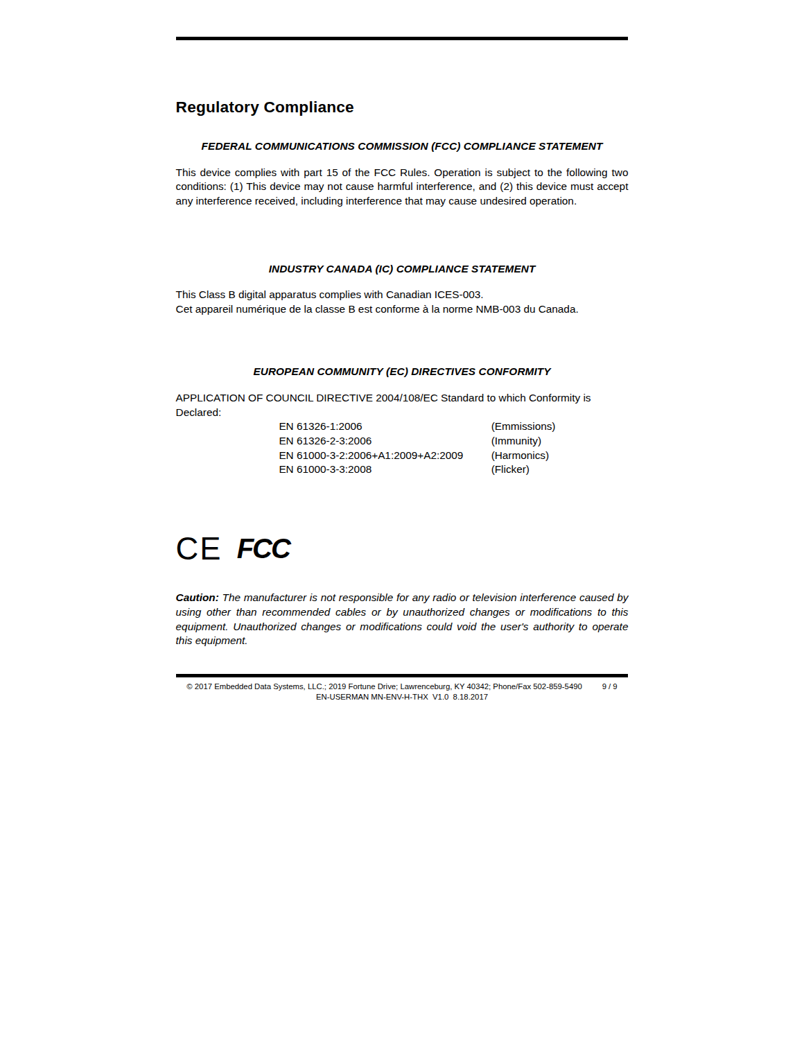Regulatory Compliance
FEDERAL COMMUNICATIONS COMMISSION (FCC) COMPLIANCE STATEMENT
This device complies with part 15 of the FCC Rules. Operation is subject to the following two conditions: (1) This device may not cause harmful interference, and (2) this device must accept any interference received, including interference that may cause undesired operation.
INDUSTRY CANADA (IC) COMPLIANCE STATEMENT
This Class B digital apparatus complies with Canadian ICES-003.
Cet appareil numérique de la classe B est conforme à la norme NMB-003 du Canada.
EUROPEAN COMMUNITY (EC) DIRECTIVES CONFORMITY
APPLICATION OF COUNCIL DIRECTIVE 2004/108/EC Standard to which Conformity is Declared:
| EN 61326-1:2006 | (Emmissions) |
| EN 61326-2-3:2006 | (Immunity) |
| EN 61000-3-2:2006+A1:2009+A2:2009 | (Harmonics) |
| EN 61000-3-3:2008 | (Flicker) |
CE FCC
Caution: The manufacturer is not responsible for any radio or television interference caused by using other than recommended cables or by unauthorized changes or modifications to this equipment. Unauthorized changes or modifications could void the user's authority to operate this equipment.
© 2017 Embedded Data Systems, LLC.; 2019 Fortune Drive; Lawrenceburg, KY 40342; Phone/Fax 502-859-54909 / 9 EN-USERMAN MN-ENV-H-THX V1.0 8.18.2017